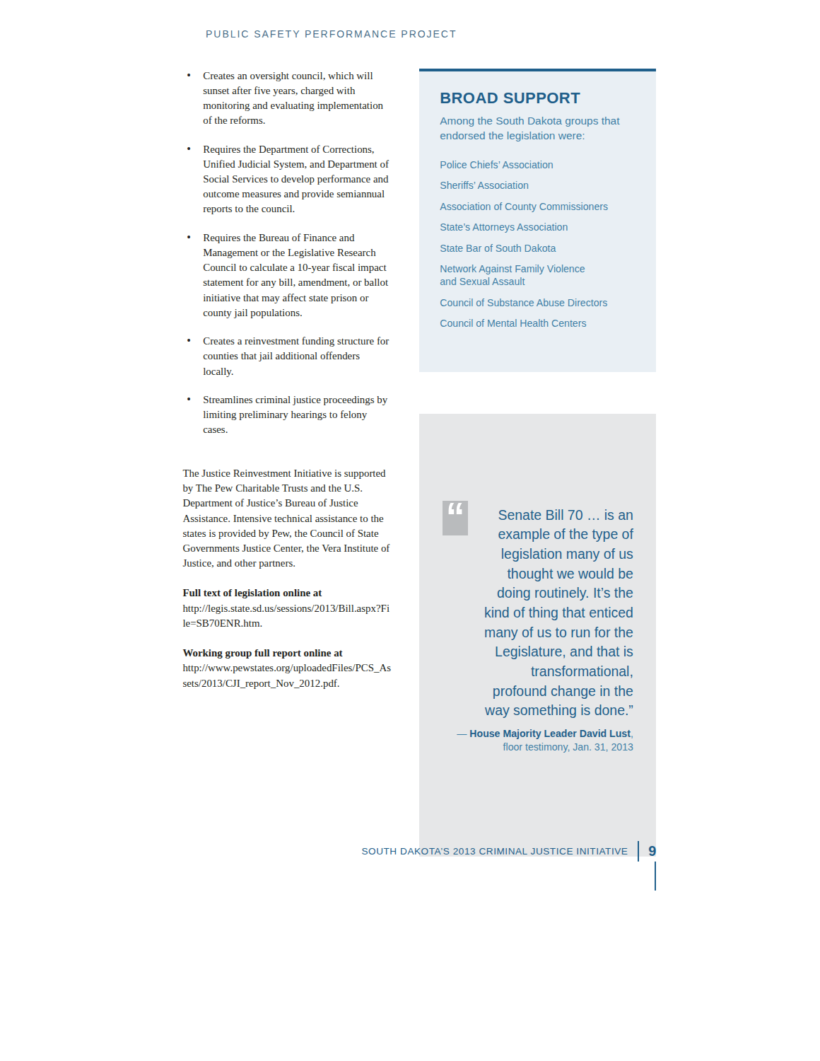Public Safety Performance Project
Creates an oversight council, which will sunset after five years, charged with monitoring and evaluating implementation of the reforms.
Requires the Department of Corrections, Unified Judicial System, and Department of Social Services to develop performance and outcome measures and provide semiannual reports to the council.
Requires the Bureau of Finance and Management or the Legislative Research Council to calculate a 10-year fiscal impact statement for any bill, amendment, or ballot initiative that may affect state prison or county jail populations.
Creates a reinvestment funding structure for counties that jail additional offenders locally.
Streamlines criminal justice proceedings by limiting preliminary hearings to felony cases.
The Justice Reinvestment Initiative is supported by The Pew Charitable Trusts and the U.S. Department of Justice’s Bureau of Justice Assistance. Intensive technical assistance to the states is provided by Pew, the Council of State Governments Justice Center, the Vera Institute of Justice, and other partners.
Full text of legislation online at http://legis.state.sd.us/sessions/2013/Bill.aspx?File=SB70ENR.htm.
Working group full report online at http://www.pewstates.org/uploadedFiles/PCS_Assets/2013/CJI_report_Nov_2012.pdf.
Broad Support
Among the South Dakota groups that endorsed the legislation were:
Police Chiefs’ Association
Sheriffs’ Association
Association of County Commissioners
State’s Attorneys Association
State Bar of South Dakota
Network Against Family Violence
and Sexual Assault
Council of Substance Abuse Directors
Council of Mental Health Centers
“
Senate Bill 70 … is an example of the type of legislation many of us thought we would be doing routinely. It’s the kind of thing that enticed many of us to run for the Legislature, and that is transformational, profound change in the way something is done.”
— House Majority Leader David Lust,
floor testimony, Jan. 31, 2013
South Dakota’s 2013 Criminal Justice Initiative 9